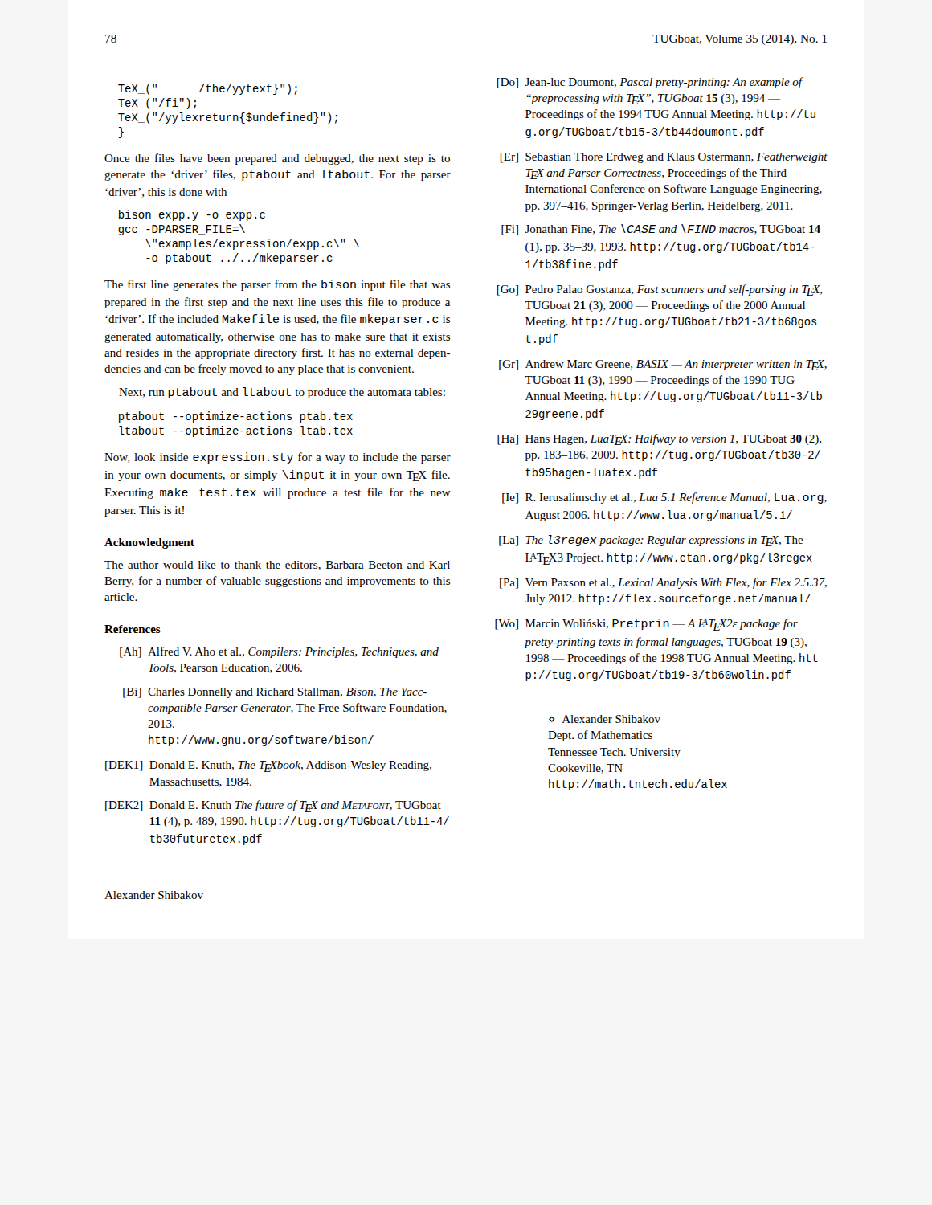78 TUGboat, Volume 35 (2014), No. 1
TeX_("      /the/yytext}");
TeX_("/fi");
TeX_("/yylexreturn{$undefined}");
}
Once the files have been prepared and debugged, the next step is to generate the ‘driver’ files, ptabout and ltabout. For the parser ‘driver’, this is done with
bison expp.y -o expp.c
gcc -DPARSER_FILE=\
    \"examples/expression/expp.c\" \
    -o ptabout ../../mkeparser.c
The first line generates the parser from the bison input file that was prepared in the first step and the next line uses this file to produce a ‘driver’. If the included Makefile is used, the file mkeparser.c is generated automatically, otherwise one has to make sure that it exists and resides in the appropriate directory first. It has no external dependencies and can be freely moved to any place that is convenient.
Next, run ptabout and ltabout to produce the automata tables:
ptabout --optimize-actions ptab.tex
ltabout --optimize-actions ltab.tex
Now, look inside expression.sty for a way to include the parser in your own documents, or simply \input it in your own TEX file. Executing make test.tex will produce a test file for the new parser. This is it!
Acknowledgment
The author would like to thank the editors, Barbara Beeton and Karl Berry, for a number of valuable suggestions and improvements to this article.
References
[Ah] Alfred V. Aho et al., Compilers: Principles, Techniques, and Tools, Pearson Education, 2006.
[Bi] Charles Donnelly and Richard Stallman, Bison, The Yacc-compatible Parser Generator, The Free Software Foundation, 2013.
http://www.gnu.org/software/bison/
[DEK1] Donald E. Knuth, The TEXbook, Addison-Wesley Reading, Massachusetts, 1984.
[DEK2] Donald E. Knuth The future of TEX and Metafont, TUGboat 11 (4), p. 489, 1990. http://tug.org/TUGboat/tb11-4/tb30futuretex.pdf
[Do] Jean-luc Doumont, Pascal pretty-printing: An example of “preprocessing with TEX”, TUGboat 15 (3), 1994 — Proceedings of the 1994 TUG Annual Meeting. http://tug.org/TUGboat/tb15-3/tb44doumont.pdf
[Er] Sebastian Thore Erdweg and Klaus Ostermann, Featherweight TEX and Parser Correctness, Proceedings of the Third International Conference on Software Language Engineering, pp. 397–416, Springer-Verlag Berlin, Heidelberg, 2011.
[Fi] Jonathan Fine, The \CASE and \FIND macros, TUGboat 14 (1), pp. 35–39, 1993. http://tug.org/TUGboat/tb14-1/tb38fine.pdf
[Go] Pedro Palao Gostanza, Fast scanners and self-parsing in TEX, TUGboat 21 (3), 2000 — Proceedings of the 2000 Annual Meeting. http://tug.org/TUGboat/tb21-3/tb68gost.pdf
[Gr] Andrew Marc Greene, BASIX — An interpreter written in TEX, TUGboat 11 (3), 1990 — Proceedings of the 1990 TUG Annual Meeting. http://tug.org/TUGboat/tb11-3/tb29greene.pdf
[Ha] Hans Hagen, LuaTEX: Halfway to version 1, TUGboat 30 (2), pp. 183–186, 2009. http://tug.org/TUGboat/tb30-2/tb95hagen-luatex.pdf
[Ie] R. Ierusalimschy et al., Lua 5.1 Reference Manual, Lua.org, August 2006. http://www.lua.org/manual/5.1/
[La] The l3regex package: Regular expressions in TEX, The LATEX3 Project. http://www.ctan.org/pkg/l3regex
[Pa] Vern Paxson et al., Lexical Analysis With Flex, for Flex 2.5.37, July 2012. http://flex.sourceforge.net/manual/
[Wo] Marcin Woliński, Pretprin — A LATEX2ε package for pretty-printing texts in formal languages, TUGboat 19 (3), 1998 — Proceedings of the 1998 TUG Annual Meeting. http://tug.org/TUGboat/tb19-3/tb60wolin.pdf
⋄ Alexander Shibakov
Dept. of Mathematics
Tennessee Tech. University
Cookeville, TN
http://math.tntech.edu/alex
Alexander Shibakov